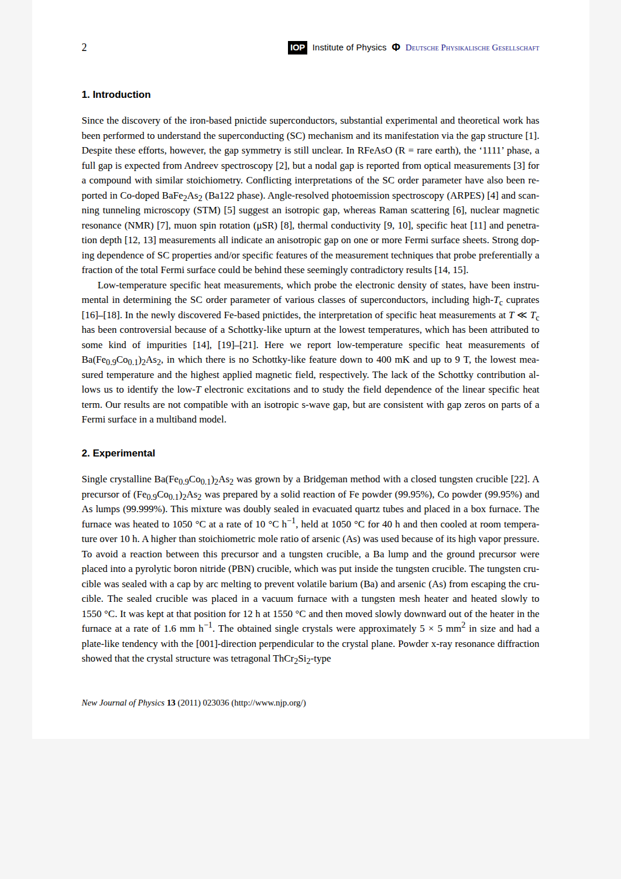2
IOP Institute of Physics ΦDeutsche Physikalische Gesellschaft
1. Introduction
Since the discovery of the iron-based pnictide superconductors, substantial experimental and theoretical work has been performed to understand the superconducting (SC) mechanism and its manifestation via the gap structure [1]. Despite these efforts, however, the gap symmetry is still unclear. In RFeAsO (R = rare earth), the ‘1111’ phase, a full gap is expected from Andreev spectroscopy [2], but a nodal gap is reported from optical measurements [3] for a compound with similar stoichiometry. Conflicting interpretations of the SC order parameter have also been reported in Co-doped BaFe2As2 (Ba122 phase). Angle-resolved photoemission spectroscopy (ARPES) [4] and scanning tunneling microscopy (STM) [5] suggest an isotropic gap, whereas Raman scattering [6], nuclear magnetic resonance (NMR) [7], muon spin rotation (μSR) [8], thermal conductivity [9, 10], specific heat [11] and penetration depth [12, 13] measurements all indicate an anisotropic gap on one or more Fermi surface sheets. Strong doping dependence of SC properties and/or specific features of the measurement techniques that probe preferentially a fraction of the total Fermi surface could be behind these seemingly contradictory results [14, 15].
Low-temperature specific heat measurements, which probe the electronic density of states, have been instrumental in determining the SC order parameter of various classes of superconductors, including high-Tc cuprates [16]–[18]. In the newly discovered Fe-based pnictides, the interpretation of specific heat measurements at T ≪ Tc has been controversial because of a Schottky-like upturn at the lowest temperatures, which has been attributed to some kind of impurities [14], [19]–[21]. Here we report low-temperature specific heat measurements of Ba(Fe0.9Co0.1)2As2, in which there is no Schottky-like feature down to 400 mK and up to 9 T, the lowest measured temperature and the highest applied magnetic field, respectively. The lack of the Schottky contribution allows us to identify the low-T electronic excitations and to study the field dependence of the linear specific heat term. Our results are not compatible with an isotropic s-wave gap, but are consistent with gap zeros on parts of a Fermi surface in a multiband model.
2. Experimental
Single crystalline Ba(Fe0.9Co0.1)2As2 was grown by a Bridgeman method with a closed tungsten crucible [22]. A precursor of (Fe0.9Co0.1)2As2 was prepared by a solid reaction of Fe powder (99.95%), Co powder (99.95%) and As lumps (99.999%). This mixture was doubly sealed in evacuated quartz tubes and placed in a box furnace. The furnace was heated to 1050 °C at a rate of 10 °C h−1, held at 1050 °C for 40 h and then cooled at room temperature over 10 h. A higher than stoichiometric mole ratio of arsenic (As) was used because of its high vapor pressure. To avoid a reaction between this precursor and a tungsten crucible, a Ba lump and the ground precursor were placed into a pyrolytic boron nitride (PBN) crucible, which was put inside the tungsten crucible. The tungsten crucible was sealed with a cap by arc melting to prevent volatile barium (Ba) and arsenic (As) from escaping the crucible. The sealed crucible was placed in a vacuum furnace with a tungsten mesh heater and heated slowly to 1550 °C. It was kept at that position for 12 h at 1550 °C and then moved slowly downward out of the heater in the furnace at a rate of 1.6 mm h−1. The obtained single crystals were approximately 5 × 5 mm2 in size and had a plate-like tendency with the [001]-direction perpendicular to the crystal plane. Powder x-ray resonance diffraction showed that the crystal structure was tetragonal ThCr2Si2-type
New Journal of Physics 13 (2011) 023036 (http://www.njp.org/)